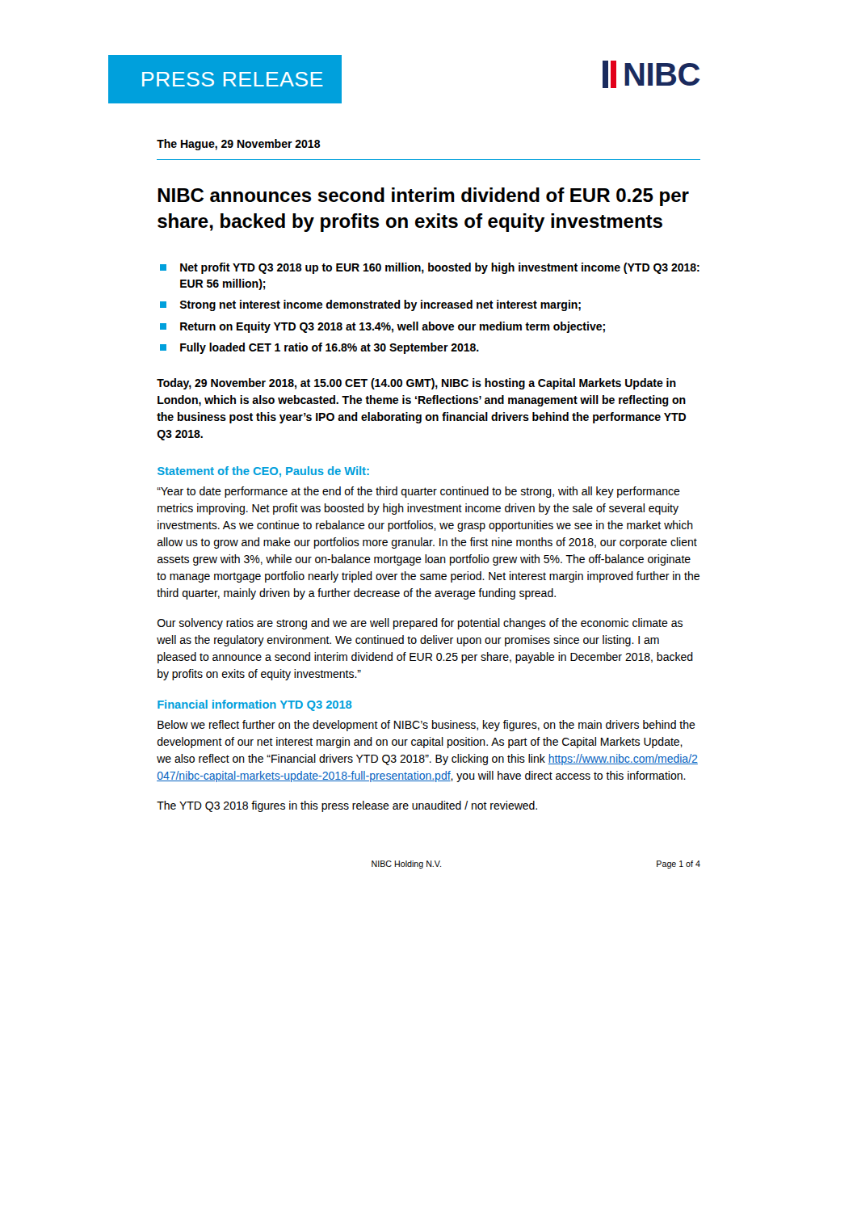PRESS RELEASE
NIBC
The Hague, 29 November 2018
NIBC announces second interim dividend of EUR 0.25 per share, backed by profits on exits of equity investments
Net profit YTD Q3 2018 up to EUR 160 million, boosted by high investment income (YTD Q3 2018: EUR 56 million);
Strong net interest income demonstrated by increased net interest margin;
Return on Equity YTD Q3 2018 at 13.4%, well above our medium term objective;
Fully loaded CET 1 ratio of 16.8% at 30 September 2018.
Today, 29 November 2018, at 15.00 CET (14.00 GMT), NIBC is hosting a Capital Markets Update in London, which is also webcasted. The theme is ‘Reflections’ and management will be reflecting on the business post this year’s IPO and elaborating on financial drivers behind the performance YTD Q3 2018.
Statement of the CEO, Paulus de Wilt:
“Year to date performance at the end of the third quarter continued to be strong, with all key performance metrics improving. Net profit was boosted by high investment income driven by the sale of several equity investments. As we continue to rebalance our portfolios, we grasp opportunities we see in the market which allow us to grow and make our portfolios more granular. In the first nine months of 2018, our corporate client assets grew with 3%, while our on-balance mortgage loan portfolio grew with 5%. The off-balance originate to manage mortgage portfolio nearly tripled over the same period. Net interest margin improved further in the third quarter, mainly driven by a further decrease of the average funding spread.
Our solvency ratios are strong and we are well prepared for potential changes of the economic climate as well as the regulatory environment. We continued to deliver upon our promises since our listing. I am pleased to announce a second interim dividend of EUR 0.25 per share, payable in December 2018, backed by profits on exits of equity investments.”
Financial information YTD Q3 2018
Below we reflect further on the development of NIBC’s business, key figures, on the main drivers behind the development of our net interest margin and on our capital position. As part of the Capital Markets Update, we also reflect on the “Financial drivers YTD Q3 2018”. By clicking on this link https://www.nibc.com/media/2047/nibc-capital-markets-update-2018-full-presentation.pdf, you will have direct access to this information.
The YTD Q3 2018 figures in this press release are unaudited / not reviewed.
NIBC Holding N.V.
Page 1 of 4